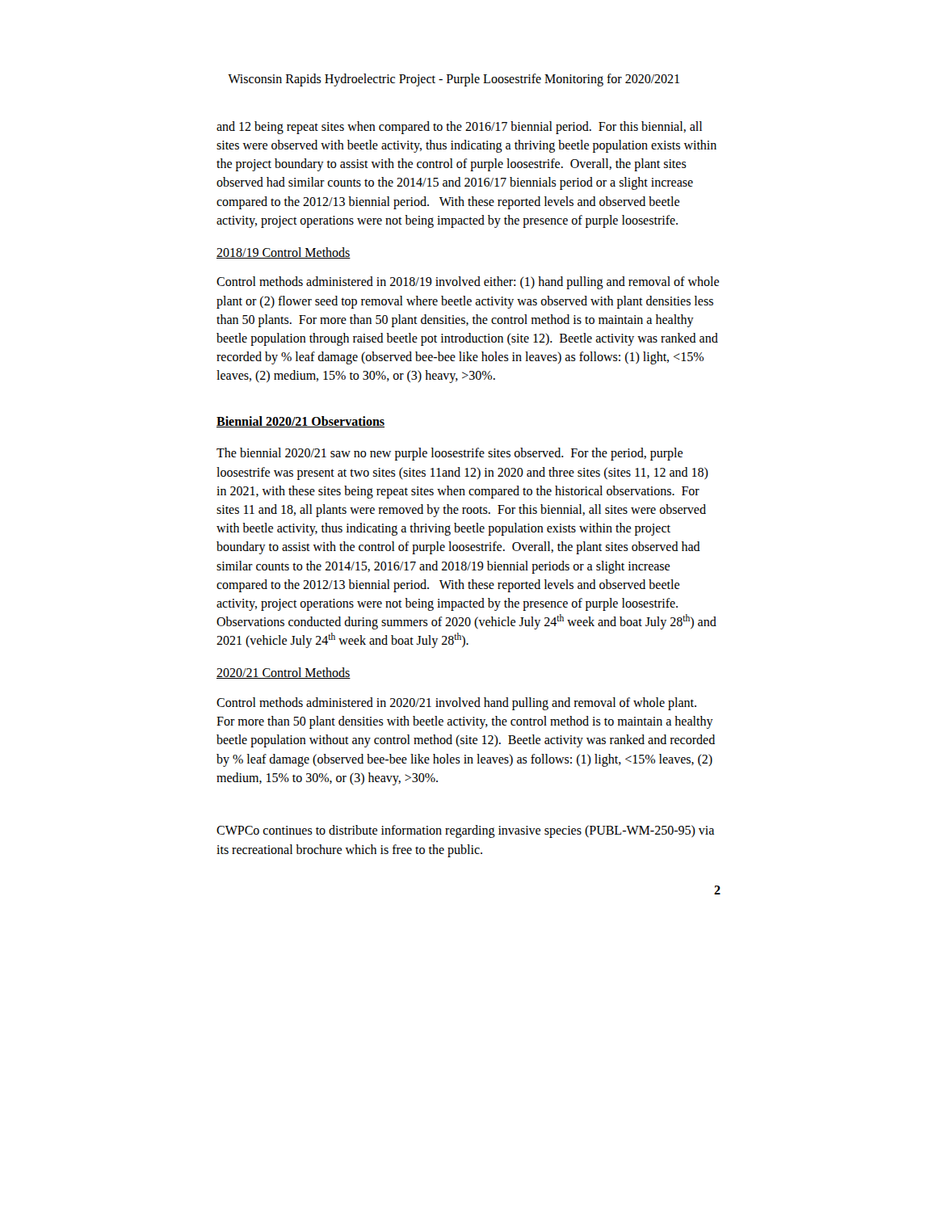Wisconsin Rapids Hydroelectric Project - Purple Loosestrife Monitoring for 2020/2021
and 12 being repeat sites when compared to the 2016/17 biennial period. For this biennial, all sites were observed with beetle activity, thus indicating a thriving beetle population exists within the project boundary to assist with the control of purple loosestrife. Overall, the plant sites observed had similar counts to the 2014/15 and 2016/17 biennials period or a slight increase compared to the 2012/13 biennial period. With these reported levels and observed beetle activity, project operations were not being impacted by the presence of purple loosestrife.
2018/19 Control Methods
Control methods administered in 2018/19 involved either: (1) hand pulling and removal of whole plant or (2) flower seed top removal where beetle activity was observed with plant densities less than 50 plants. For more than 50 plant densities, the control method is to maintain a healthy beetle population through raised beetle pot introduction (site 12). Beetle activity was ranked and recorded by % leaf damage (observed bee-bee like holes in leaves) as follows: (1) light, <15% leaves, (2) medium, 15% to 30%, or (3) heavy, >30%.
Biennial 2020/21 Observations
The biennial 2020/21 saw no new purple loosestrife sites observed. For the period, purple loosestrife was present at two sites (sites 11and 12) in 2020 and three sites (sites 11, 12 and 18) in 2021, with these sites being repeat sites when compared to the historical observations. For sites 11 and 18, all plants were removed by the roots. For this biennial, all sites were observed with beetle activity, thus indicating a thriving beetle population exists within the project boundary to assist with the control of purple loosestrife. Overall, the plant sites observed had similar counts to the 2014/15, 2016/17 and 2018/19 biennial periods or a slight increase compared to the 2012/13 biennial period. With these reported levels and observed beetle activity, project operations were not being impacted by the presence of purple loosestrife. Observations conducted during summers of 2020 (vehicle July 24th week and boat July 28th) and 2021 (vehicle July 24th week and boat July 28th).
2020/21 Control Methods
Control methods administered in 2020/21 involved hand pulling and removal of whole plant. For more than 50 plant densities with beetle activity, the control method is to maintain a healthy beetle population without any control method (site 12). Beetle activity was ranked and recorded by % leaf damage (observed bee-bee like holes in leaves) as follows: (1) light, <15% leaves, (2) medium, 15% to 30%, or (3) heavy, >30%.
CWPCo continues to distribute information regarding invasive species (PUBL-WM-250-95) via its recreational brochure which is free to the public.
2